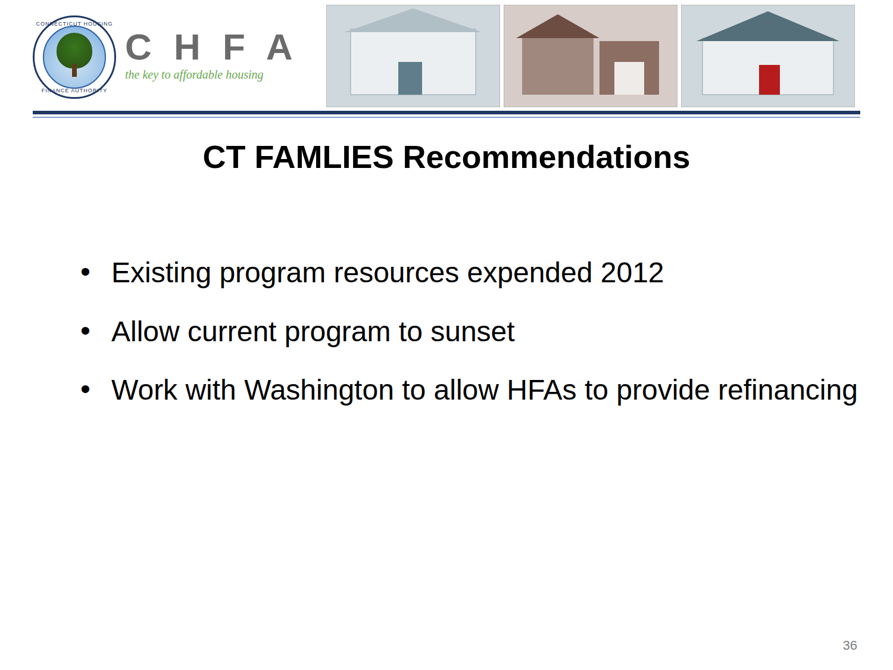CONNECTICUT HOUSING FINANCE AUTHORITY
C H F A
the key to affordable housing
CT FAMLIES Recommendations
Existing program resources expended 2012
Allow current program to sunset
Work with Washington to allow HFAs to provide refinancing
36